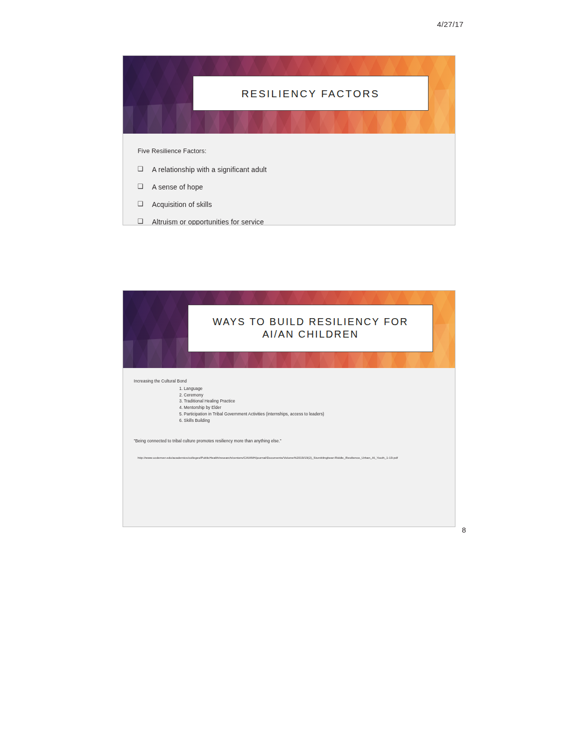4/27/17
Resiliency Factors
Five Resilience Factors:
A relationship with a significant adult
A sense of hope
Acquisition of skills
Altruism or opportunities for service
Locus of Control
https://ric-zai-inc.com/Publications/cops-p349-pub.pdf
Ways to Build Resiliency for AI/AN Children
Increasing the Cultural Bond
1. Language
2. Ceremony
3. Traditional Healing Practice
4. Mentorship by Elder
5. Participation in Tribal Government Activities (internships, access to leaders)
6. Skills Building
"Being connected to tribal culture promotes resiliency more than anything else."
http://www.ucdenver.edu/academics/colleges/PublicHealth/research/centers/CAIANH/journal/Documents/Volume%2019/19(2)_Stumblingbear-Riddle_Resilience_Urban_AI_Youth_1-19.pdf
8